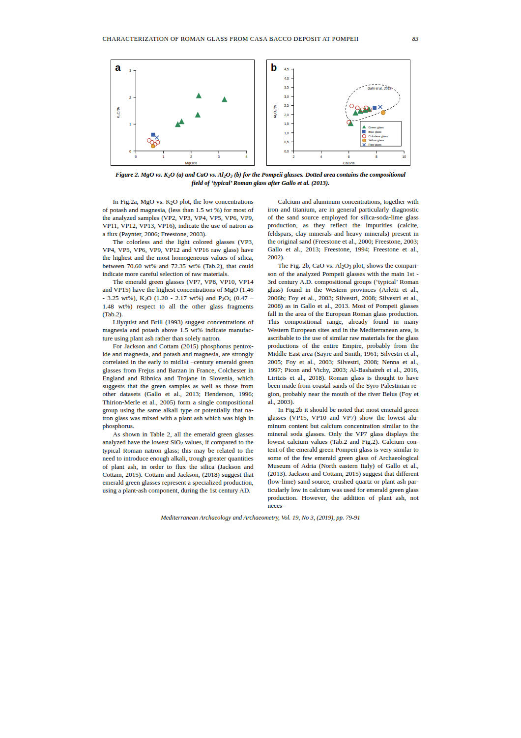Characterization of Roman glass from Casa Bacco deposit at Pompeii 83
a 0 1 2 3 0 1 2 3 4 K₂O/% MgO/%
b 0,0 0,5 1,0 1,5 2,0 2,5 3,0 3,5 4,0 4,5 2 4 6 8 10 Al₂O₃/% CaO/% Gallo et al., 2013 Green glass Blue glass Colorless glass Yellow glass Raw glass
Figure 2. MgO vs. K2O (a) and CaO vs. Al2O3 (b) for the Pompeii glasses. Dotted area contains the compositional field of ‘typical’ Roman glass after Gallo et al. (2013).
In Fig.2a, MgO vs. K2O plot, the low concentrations of potash and magnesia, (less than 1.5 wt %) for most of the analyzed samples (VP2, VP3, VP4, VP5, VP6, VP9, VP11, VP12, VP13, VP16), indicate the use of natron as a flux (Paynter, 2006; Freestone, 2003).
The colorless and the light colored glasses (VP3, VP4, VP5, VP6, VP9, VP12 and VP16 raw glass) have the highest and the most homogeneous values of silica, between 70.60 wt% and 72.35 wt% (Tab.2), that could indicate more careful selection of raw materials.
The emerald green glasses (VP7, VP8, VP10, VP14 and VP15) have the highest concentrations of MgO (1.46 - 3.25 wt%), K2O (1.20 - 2.17 wt%) and P2O5 (0.47 – 1.48 wt%) respect to all the other glass fragments (Tab.2).
Lilyquist and Brill (1993) suggest concentrations of magnesia and potash above 1.5 wt% indicate manufacture using plant ash rather than solely natron.
For Jackson and Cottam (2015) phosphorus pentoxide and magnesia, and potash and magnesia, are strongly correlated in the early to mid1st –century emerald green glasses from Frejus and Barzan in France, Colchester in England and Ribnica and Trojane in Slovenia, which suggests that the green samples as well as those from other datasets (Gallo et al., 2013; Henderson, 1996; Thirion-Merle et al., 2005) form a single compositional group using the same alkali type or potentially that natron glass was mixed with a plant ash which was high in phosphorus.
As shown in Table 2, all the emerald green glasses analyzed have the lowest SiO2 values, if compared to the typical Roman natron glass; this may be related to the need to introduce enough alkali, trough greater quantities of plant ash, in order to flux the silica (Jackson and Cottam, 2015). Cottam and Jackson, (2018) suggest that emerald green glasses represent a specialized production, using a plant-ash component, during the 1st century AD.
Calcium and aluminum concentrations, together with iron and titanium, are in general particularly diagnostic of the sand source employed for silica-soda-lime glass production, as they reflect the impurities (calcite, feldspars, clay minerals and heavy minerals) present in the original sand (Freestone et al., 2000; Freestone, 2003; Gallo et al., 2013; Freestone, 1994; Freestone et al., 2002).
The Fig. 2b, CaO vs. Al2O3 plot, shows the comparison of the analyzed Pompeii glasses with the main 1st - 3rd century A.D. compositional groups (‘typical’ Roman glass) found in the Western provinces (Arletti et al., 2006b; Foy et al., 2003; Silvestri, 2008; Silvestri et al., 2008) as in Gallo et al., 2013. Most of Pompeii glasses fall in the area of the European Roman glass production. This compositional range, already found in many Western European sites and in the Mediterranean area, is ascribable to the use of similar raw materials for the glass productions of the entire Empire, probably from the Middle-East area (Sayre and Smith, 1961; Silvestri et al., 2005; Foy et al., 2003; Silvestri, 2008; Nenna et al., 1997; Picon and Vichy, 2003; Al-Bashaireh et al., 2016, Liritzis et al., 2018). Roman glass is thought to have been made from coastal sands of the Syro-Palestinian region, probably near the mouth of the river Belus (Foy et al., 2003).
In Fig.2b it should be noted that most emerald green glasses (VP15, VP10 and VP7) show the lowest aluminum content but calcium concentration similar to the mineral soda glasses. Only the VP7 glass displays the lowest calcium values (Tab.2 and Fig.2). Calcium content of the emerald green Pompeii glass is very similar to some of the few emerald green glass of Archaeological Museum of Adria (North eastern Italy) of Gallo et al., (2013). Jackson and Cottam, 2015) suggest that different (low-lime) sand source, crushed quartz or plant ash particularly low in calcium was used for emerald green glass production. However, the addition of plant ash, not neces-
Mediterranean Archaeology and Archaeometry, Vol. 19, No 3, (2019), pp. 79-91